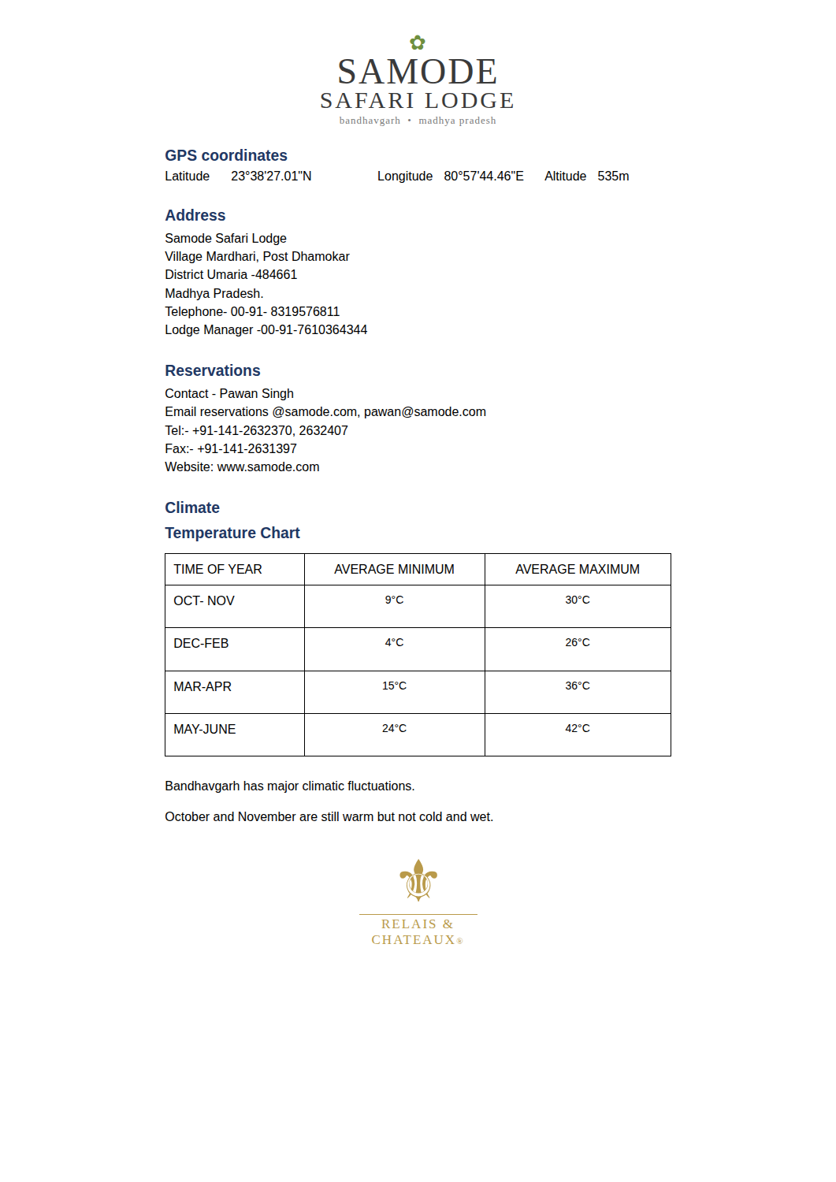✿SAMODE
SAFARI LODGE
bandhavgarh • madhya pradesh
GPS coordinates
Latitude 23°38'27.01"N
Longitude 80°57'44.46"E
Altitude 535m
Address
Samode Safari Lodge
Village Mardhari, Post Dhamokar
District Umaria -484661
Madhya Pradesh.
Telephone- 00-91- 8319576811
Lodge Manager -00-91-7610364344
Reservations
Contact - Pawan Singh
Email reservations @samode.com, pawan@samode.com
Tel:- +91-141-2632370, 2632407
Fax:- +91-141-2631397
Website: www.samode.com
Climate
Temperature Chart
| TIME OF YEAR | AVERAGE MINIMUM | AVERAGE MAXIMUM |
| --- | --- | --- |
| OCT- NOV | 9°C | 30°C |
| DEC-FEB | 4°C | 26°C |
| MAR-APR | 15°C | 36°C |
| MAY-JUNE | 24°C | 42°C |
Bandhavgarh has major climatic fluctuations.
October and November are still warm but not cold and wet.
⚜
RELAIS &
CHATEAUX®